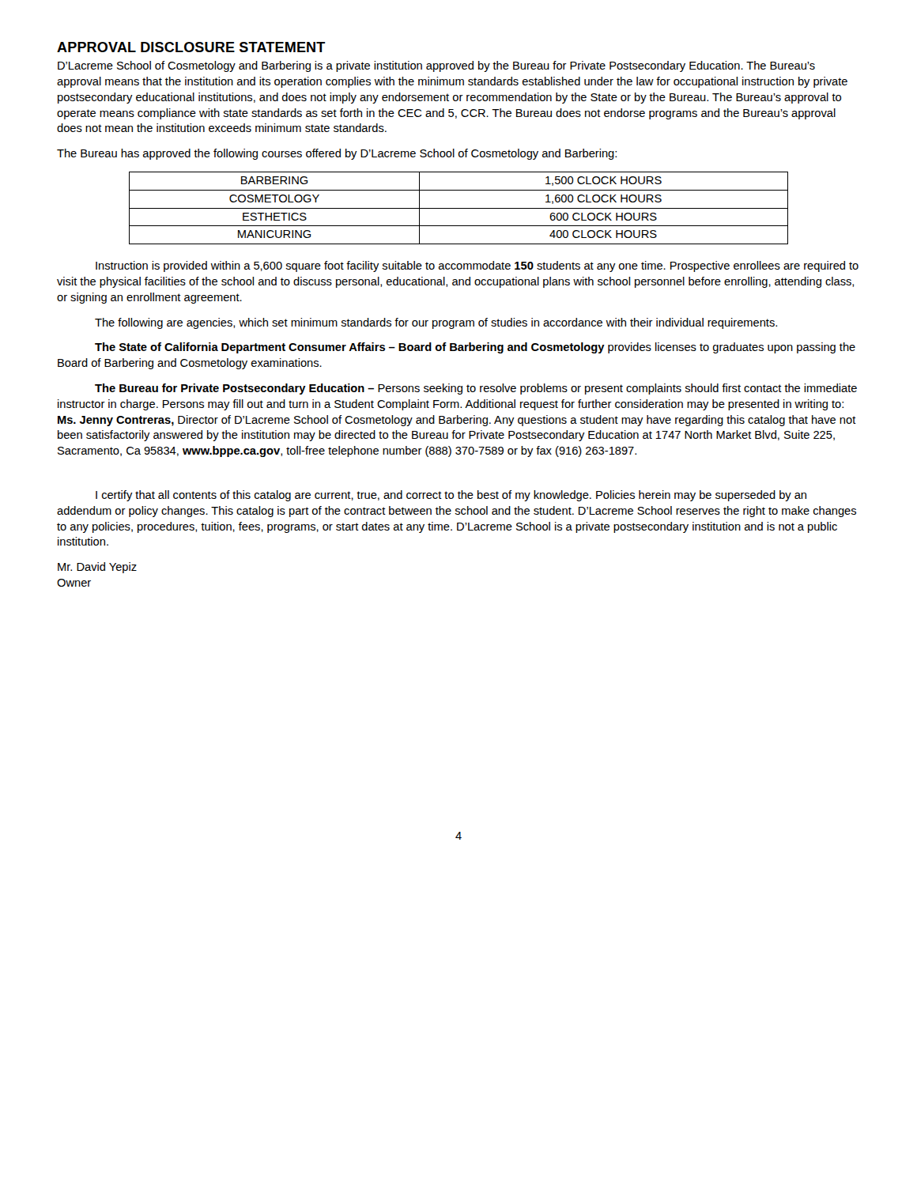APPROVAL DISCLOSURE STATEMENT
D’Lacreme School of Cosmetology and Barbering is a private institution approved by the Bureau for Private Postsecondary Education. The Bureau’s approval means that the institution and its operation complies with the minimum standards established under the law for occupational instruction by private postsecondary educational institutions, and does not imply any endorsement or recommendation by the State or by the Bureau. The Bureau’s approval to operate means compliance with state standards as set forth in the CEC and 5, CCR. The Bureau does not endorse programs and the Bureau’s approval does not mean the institution exceeds minimum state standards.
The Bureau has approved the following courses offered by D’Lacreme School of Cosmetology and Barbering:
| BARBERING | 1,500 CLOCK HOURS |
| COSMETOLOGY | 1,600 CLOCK HOURS |
| ESTHETICS | 600 CLOCK HOURS |
| MANICURING | 400 CLOCK HOURS |
Instruction is provided within a 5,600 square foot facility suitable to accommodate 150 students at any one time. Prospective enrollees are required to visit the physical facilities of the school and to discuss personal, educational, and occupational plans with school personnel before enrolling, attending class, or signing an enrollment agreement.
The following are agencies, which set minimum standards for our program of studies in accordance with their individual requirements.
The State of California Department Consumer Affairs – Board of Barbering and Cosmetology provides licenses to graduates upon passing the Board of Barbering and Cosmetology examinations.
The Bureau for Private Postsecondary Education – Persons seeking to resolve problems or present complaints should first contact the immediate instructor in charge. Persons may fill out and turn in a Student Complaint Form. Additional request for further consideration may be presented in writing to: Ms. Jenny Contreras, Director of D’Lacreme School of Cosmetology and Barbering. Any questions a student may have regarding this catalog that have not been satisfactorily answered by the institution may be directed to the Bureau for Private Postsecondary Education at 1747 North Market Blvd, Suite 225, Sacramento, Ca 95834, www.bppe.ca.gov, toll-free telephone number (888) 370-7589 or by fax (916) 263-1897.
I certify that all contents of this catalog are current, true, and correct to the best of my knowledge. Policies herein may be superseded by an addendum or policy changes. This catalog is part of the contract between the school and the student. D’Lacreme School reserves the right to make changes to any policies, procedures, tuition, fees, programs, or start dates at any time. D’Lacreme School is a private postsecondary institution and is not a public institution.
Mr. David Yepiz
Owner
4